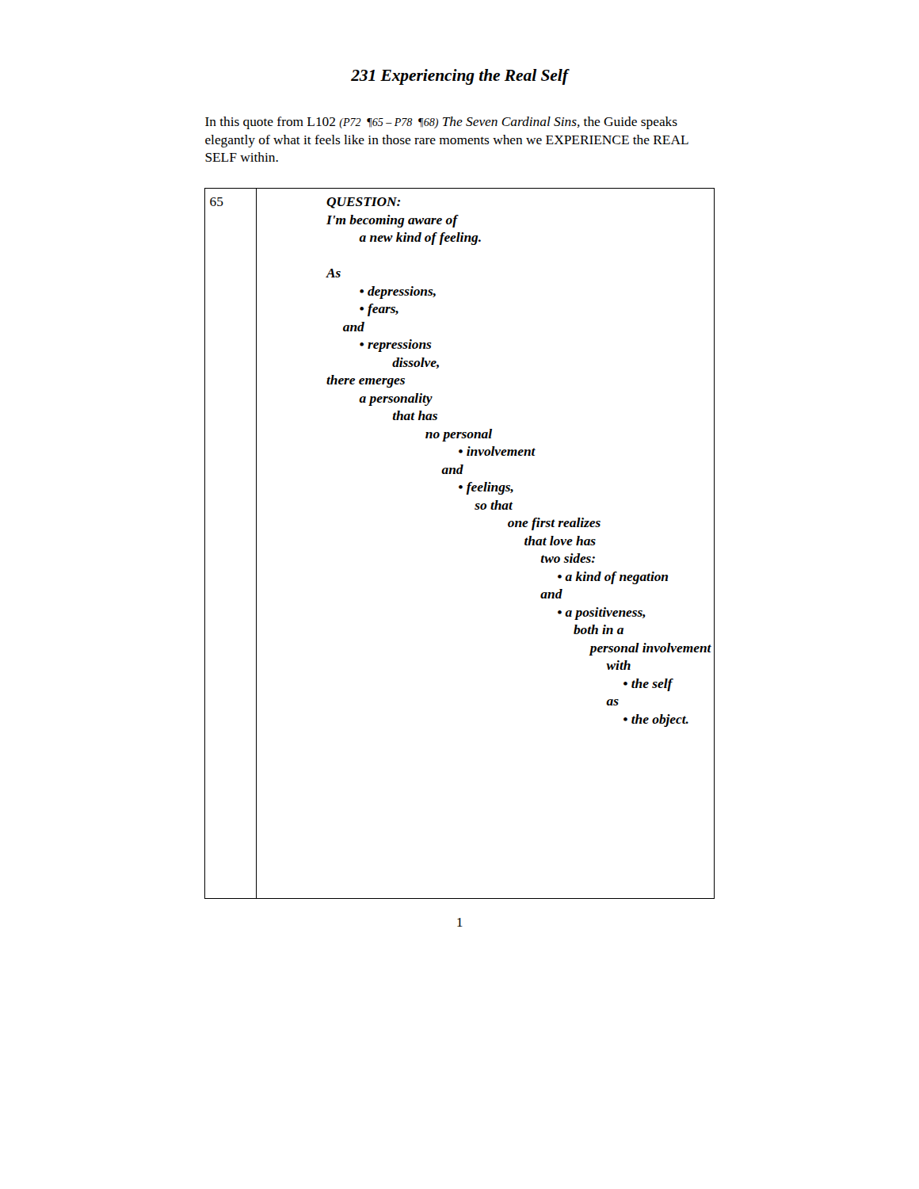231 Experiencing the Real Self
In this quote from L102 (P72 ¶65 – P78 ¶68) The Seven Cardinal Sins, the Guide speaks elegantly of what it feels like in those rare moments when we EXPERIENCE the REAL SELF within.
| 65 | QUESTION: I'm becoming aware of a new kind of feeling. As • depressions, • fears, and • repressions dissolve, there emerges a personality that has no personal • involvement and • feelings, so that one first realizes that love has two sides: • a kind of negation and • a positiveness, both in a personal involvement with • the self as • the object. |
1